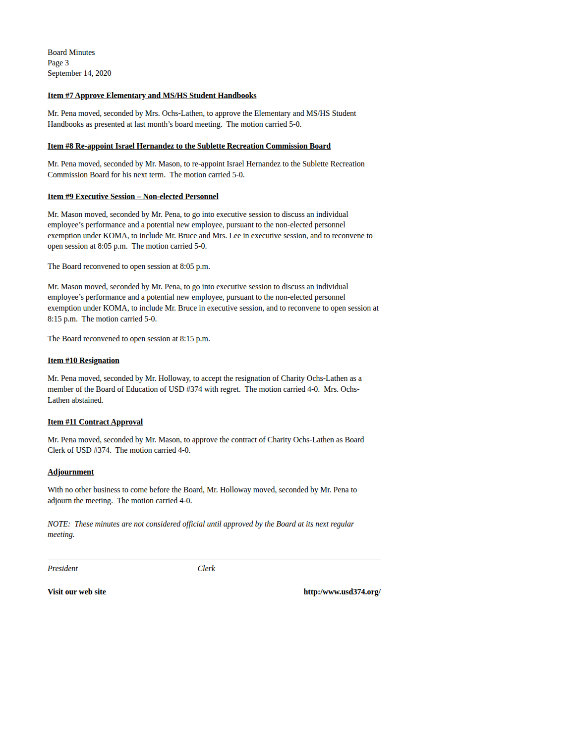Board Minutes
Page 3
September 14, 2020
Item #7 Approve Elementary and MS/HS Student Handbooks
Mr. Pena moved, seconded by Mrs. Ochs-Lathen, to approve the Elementary and MS/HS Student Handbooks as presented at last month’s board meeting. The motion carried 5-0.
Item #8 Re-appoint Israel Hernandez to the Sublette Recreation Commission Board
Mr. Pena moved, seconded by Mr. Mason, to re-appoint Israel Hernandez to the Sublette Recreation Commission Board for his next term. The motion carried 5-0.
Item #9 Executive Session – Non-elected Personnel
Mr. Mason moved, seconded by Mr. Pena, to go into executive session to discuss an individual employee’s performance and a potential new employee, pursuant to the non-elected personnel exemption under KOMA, to include Mr. Bruce and Mrs. Lee in executive session, and to reconvene to open session at 8:05 p.m. The motion carried 5-0.
The Board reconvened to open session at 8:05 p.m.
Mr. Mason moved, seconded by Mr. Pena, to go into executive session to discuss an individual employee’s performance and a potential new employee, pursuant to the non-elected personnel exemption under KOMA, to include Mr. Bruce in executive session, and to reconvene to open session at 8:15 p.m. The motion carried 5-0.
The Board reconvened to open session at 8:15 p.m.
Item #10 Resignation
Mr. Pena moved, seconded by Mr. Holloway, to accept the resignation of Charity Ochs-Lathen as a member of the Board of Education of USD #374 with regret. The motion carried 4-0. Mrs. Ochs-Lathen abstained.
Item #11 Contract Approval
Mr. Pena moved, seconded by Mr. Mason, to approve the contract of Charity Ochs-Lathen as Board Clerk of USD #374. The motion carried 4-0.
Adjournment
With no other business to come before the Board, Mr. Holloway moved, seconded by Mr. Pena to adjourn the meeting. The motion carried 4-0.
NOTE: These minutes are not considered official until approved by the Board at its next regular meeting.
President Clerk
Visit our web site http:/www.usd374.org/